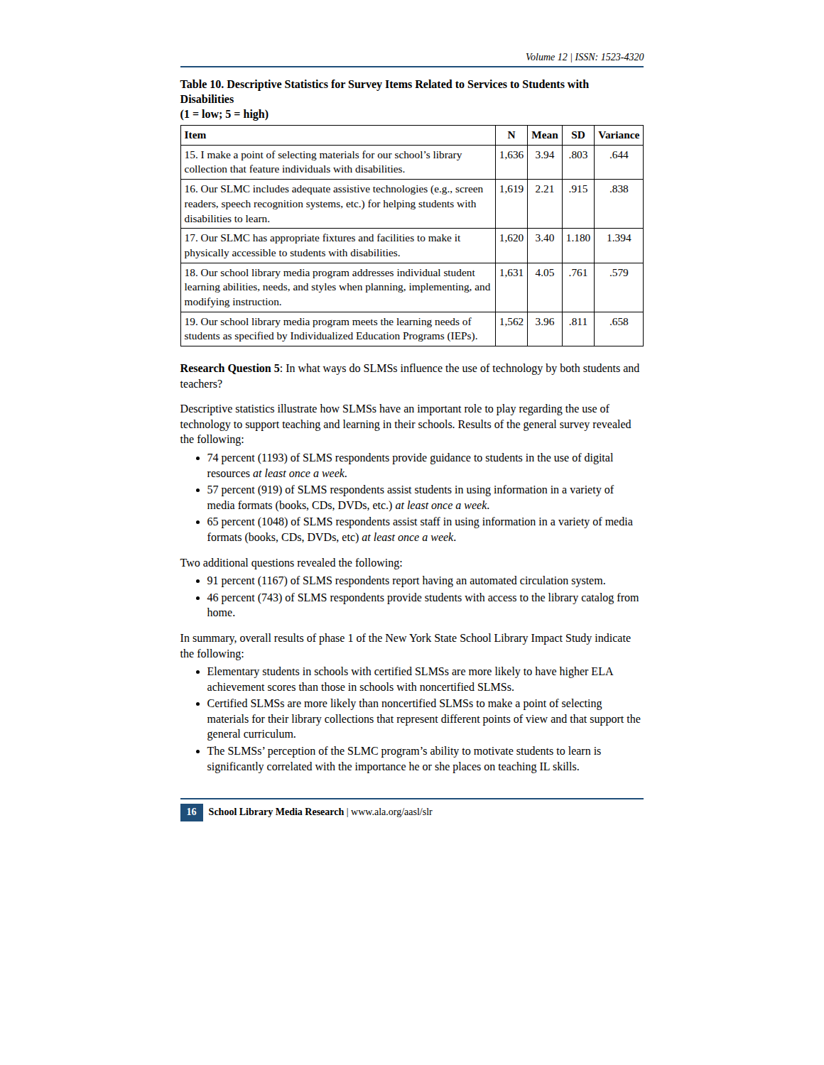Volume 12 | ISSN: 1523-4320
Table 10. Descriptive Statistics for Survey Items Related to Services to Students with Disabilities
(1 = low; 5 = high)
| Item | N | Mean | SD | Variance |
| --- | --- | --- | --- | --- |
| 15. I make a point of selecting materials for our school’s library collection that feature individuals with disabilities. | 1,636 | 3.94 | .803 | .644 |
| 16. Our SLMC includes adequate assistive technologies (e.g., screen readers, speech recognition systems, etc.) for helping students with disabilities to learn. | 1,619 | 2.21 | .915 | .838 |
| 17. Our SLMC has appropriate fixtures and facilities to make it physically accessible to students with disabilities. | 1,620 | 3.40 | 1.180 | 1.394 |
| 18. Our school library media program addresses individual student learning abilities, needs, and styles when planning, implementing, and modifying instruction. | 1,631 | 4.05 | .761 | .579 |
| 19. Our school library media program meets the learning needs of students as specified by Individualized Education Programs (IEPs). | 1,562 | 3.96 | .811 | .658 |
Research Question 5: In what ways do SLMSs influence the use of technology by both students and teachers?
Descriptive statistics illustrate how SLMSs have an important role to play regarding the use of technology to support teaching and learning in their schools. Results of the general survey revealed the following:
74 percent (1193) of SLMS respondents provide guidance to students in the use of digital resources at least once a week.
57 percent (919) of SLMS respondents assist students in using information in a variety of media formats (books, CDs, DVDs, etc.) at least once a week.
65 percent (1048) of SLMS respondents assist staff in using information in a variety of media formats (books, CDs, DVDs, etc) at least once a week.
Two additional questions revealed the following:
91 percent (1167) of SLMS respondents report having an automated circulation system.
46 percent (743) of SLMS respondents provide students with access to the library catalog from home.
In summary, overall results of phase 1 of the New York State School Library Impact Study indicate the following:
Elementary students in schools with certified SLMSs are more likely to have higher ELA achievement scores than those in schools with noncertified SLMSs.
Certified SLMSs are more likely than noncertified SLMSs to make a point of selecting materials for their library collections that represent different points of view and that support the general curriculum.
The SLMSs’ perception of the SLMC program’s ability to motivate students to learn is significantly correlated with the importance he or she places on teaching IL skills.
16 School Library Media Research | www.ala.org/aasl/slr